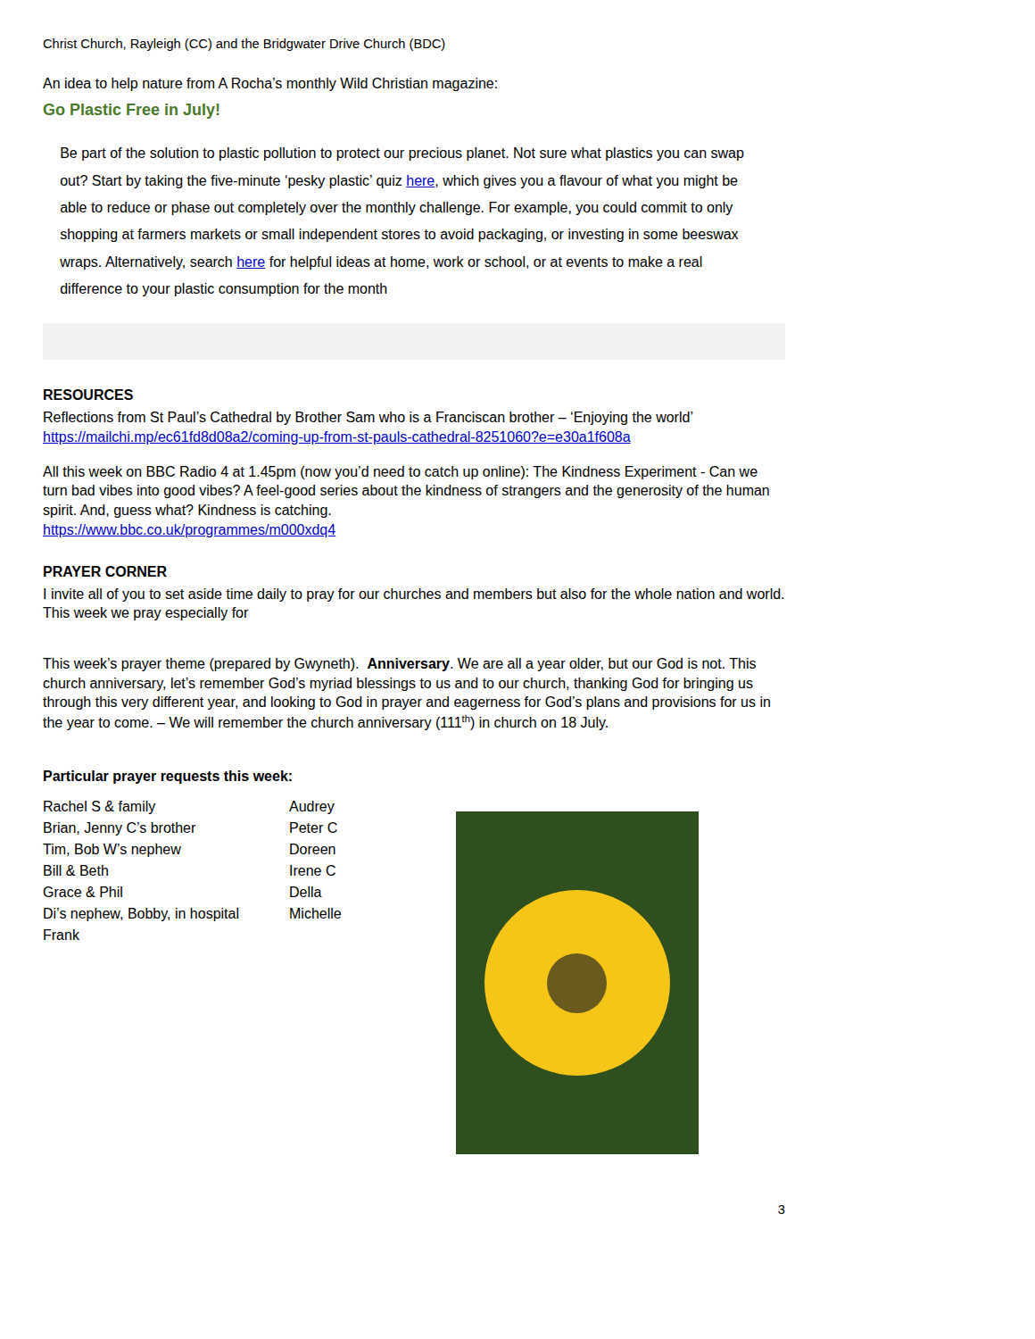Christ Church, Rayleigh (CC) and the Bridgwater Drive Church (BDC)
An idea to help nature from A Rocha’s monthly Wild Christian magazine:
Go Plastic Free in July!
Be part of the solution to plastic pollution to protect our precious planet. Not sure what plastics you can swap out? Start by taking the five-minute ‘pesky plastic’ quiz here, which gives you a flavour of what you might be able to reduce or phase out completely over the monthly challenge. For example, you could commit to only shopping at farmers markets or small independent stores to avoid packaging, or investing in some beeswax wraps. Alternatively, search here for helpful ideas at home, work or school, or at events to make a real difference to your plastic consumption for the month
Resources
Reflections from St Paul’s Cathedral by Brother Sam who is a Franciscan brother – ‘Enjoying the world’
https://mailchi.mp/ec61fd8d08a2/coming-up-from-st-pauls-cathedral-8251060?e=e30a1f608a
All this week on BBC Radio 4 at 1.45pm (now you’d need to catch up online): The Kindness Experiment - Can we turn bad vibes into good vibes? A feel-good series about the kindness of strangers and the generosity of the human spirit. And, guess what? Kindness is catching.
https://www.bbc.co.uk/programmes/m000xdq4
Prayer Corner
I invite all of you to set aside time daily to pray for our churches and members but also for the whole nation and world. This week we pray especially for
This week’s prayer theme (prepared by Gwyneth). Anniversary. We are all a year older, but our God is not. This church anniversary, let’s remember God’s myriad blessings to us and to our church, thanking God for bringing us through this very different year, and looking to God in prayer and eagerness for God’s plans and provisions for us in the year to come. – We will remember the church anniversary (111th) in church on 18 July.
Particular prayer requests this week:
| Rachel S & family | Audrey |
| Brian, Jenny C’s brother | Peter C |
| Tim, Bob W’s nephew | Doreen |
| Bill & Beth | Irene C |
| Grace & Phil | Della |
| Di’s nephew, Bobby, in hospital | Michelle |
| Frank | |
3